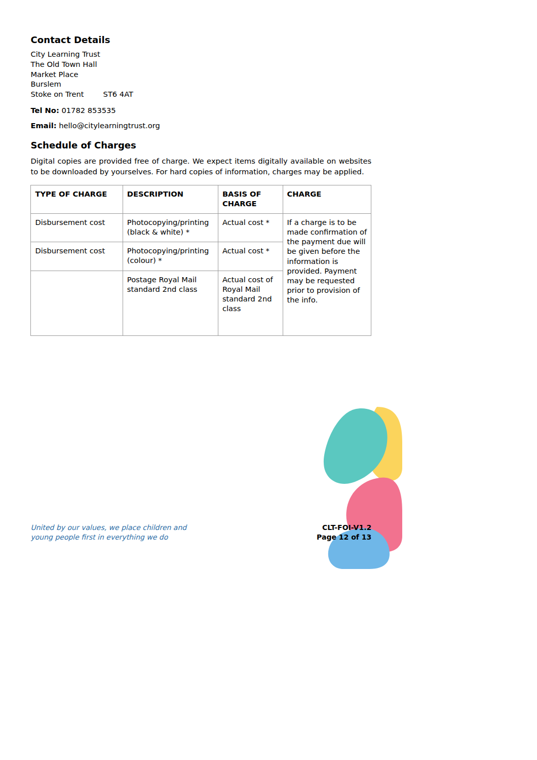Contact Details
City Learning Trust
The Old Town Hall
Market Place
Burslem
Stoke on Trent ST6 4AT
Tel No: 01782 853535
Email: hello@citylearningtrust.org
Schedule of Charges
Digital copies are provided free of charge. We expect items digitally available on websites to be downloaded by yourselves. For hard copies of information, charges may be applied.
| TYPE OF CHARGE | DESCRIPTION | BASIS OF CHARGE | CHARGE |
| --- | --- | --- | --- |
| Disbursement cost | Photocopying/printing (black & white) * | Actual cost * | If a charge is to be made confirmation of the payment due will be given before the information is provided. Payment may be requested prior to provision of the info. |
| Disbursement cost | Photocopying/printing (colour) * | Actual cost * |
| | Postage Royal Mail standard 2nd class | Actual cost of Royal Mail standard 2nd class |
United by our values, we place children and
young people first in everything we do
CLT-FOI-V1.2
Page 12 of 13